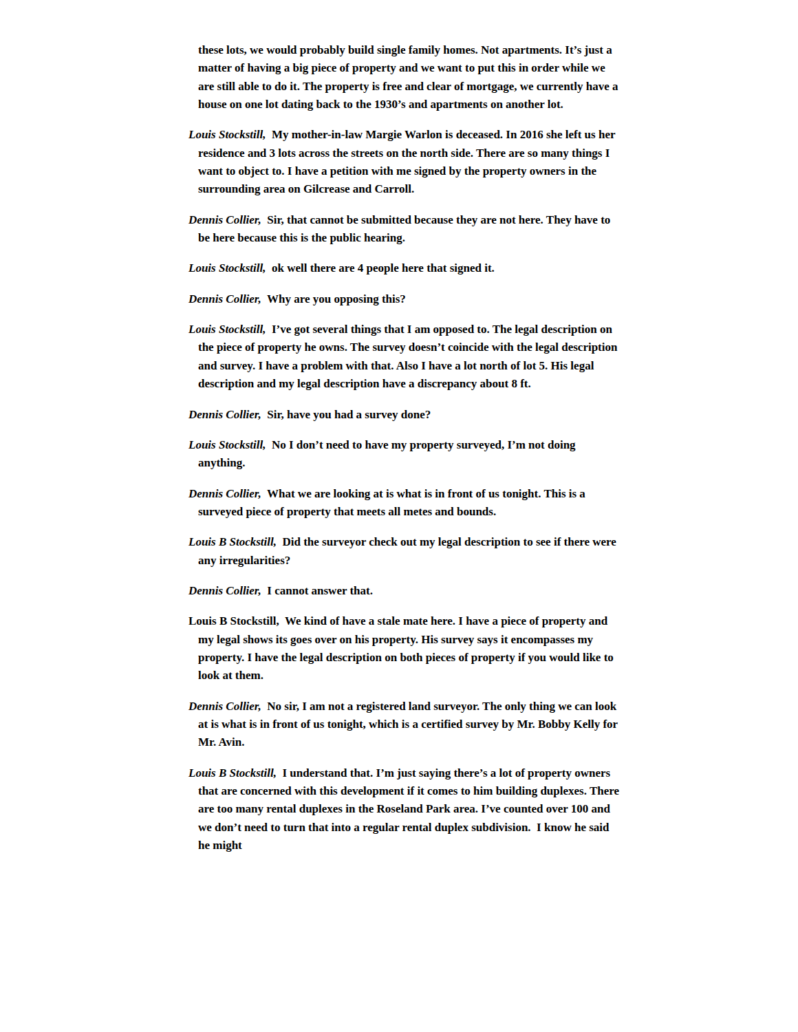these lots, we would probably build single family homes. Not apartments. It’s just a matter of having a big piece of property and we want to put this in order while we are still able to do it. The property is free and clear of mortgage, we currently have a house on one lot dating back to the 1930’s and apartments on another lot.
Louis Stockstill, My mother-in-law Margie Warlon is deceased. In 2016 she left us her residence and 3 lots across the streets on the north side. There are so many things I want to object to. I have a petition with me signed by the property owners in the surrounding area on Gilcrease and Carroll.
Dennis Collier, Sir, that cannot be submitted because they are not here. They have to be here because this is the public hearing.
Louis Stockstill, ok well there are 4 people here that signed it.
Dennis Collier, Why are you opposing this?
Louis Stockstill, I’ve got several things that I am opposed to. The legal description on the piece of property he owns. The survey doesn’t coincide with the legal description and survey. I have a problem with that. Also I have a lot north of lot 5. His legal description and my legal description have a discrepancy about 8 ft.
Dennis Collier, Sir, have you had a survey done?
Louis Stockstill, No I don’t need to have my property surveyed, I’m not doing anything.
Dennis Collier, What we are looking at is what is in front of us tonight. This is a surveyed piece of property that meets all metes and bounds.
Louis B Stockstill, Did the surveyor check out my legal description to see if there were any irregularities?
Dennis Collier, I cannot answer that.
Louis B Stockstill, We kind of have a stale mate here. I have a piece of property and my legal shows its goes over on his property. His survey says it encompasses my property. I have the legal description on both pieces of property if you would like to look at them.
Dennis Collier, No sir, I am not a registered land surveyor. The only thing we can look at is what is in front of us tonight, which is a certified survey by Mr. Bobby Kelly for Mr. Avin.
Louis B Stockstill, I understand that. I’m just saying there’s a lot of property owners that are concerned with this development if it comes to him building duplexes. There are too many rental duplexes in the Roseland Park area. I’ve counted over 100 and we don’t need to turn that into a regular rental duplex subdivision. I know he said he might